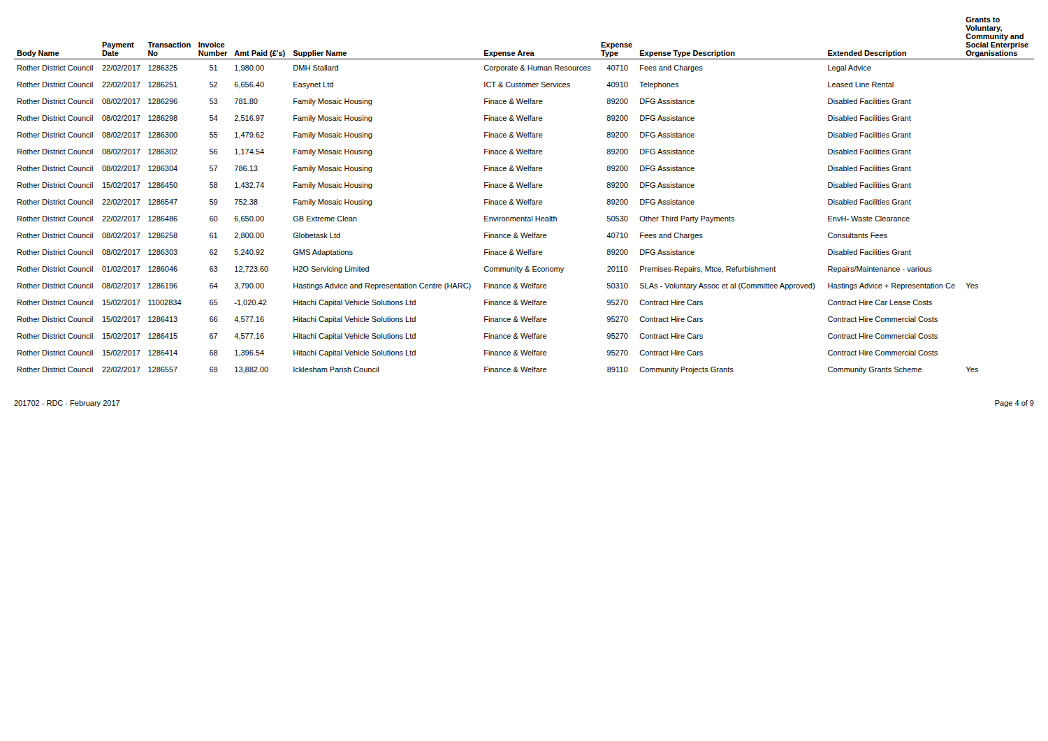| Body Name | Payment Date | Transaction No | Invoice Number | Amt Paid (£'s) | Supplier Name | Expense Area | Expense Type | Expense Type Description | Extended Description | Grants to Voluntary, Community and Social Enterprise Organisations |
| --- | --- | --- | --- | --- | --- | --- | --- | --- | --- | --- |
| Rother District Council | 22/02/2017 | 1286325 | 51 | 1,980.00 | DMH Stallard | Corporate & Human Resources | 40710 | Fees and Charges | Legal Advice | |
| Rother District Council | 22/02/2017 | 1286251 | 52 | 6,656.40 | Easynet Ltd | ICT & Customer Services | 40910 | Telephones | Leased Line Rental | |
| Rother District Council | 08/02/2017 | 1286296 | 53 | 781.80 | Family Mosaic Housing | Finace & Welfare | 89200 | DFG Assistance | Disabled Facilities Grant | |
| Rother District Council | 08/02/2017 | 1286298 | 54 | 2,516.97 | Family Mosaic Housing | Finace & Welfare | 89200 | DFG Assistance | Disabled Facilities Grant | |
| Rother District Council | 08/02/2017 | 1286300 | 55 | 1,479.62 | Family Mosaic Housing | Finace & Welfare | 89200 | DFG Assistance | Disabled Facilities Grant | |
| Rother District Council | 08/02/2017 | 1286302 | 56 | 1,174.54 | Family Mosaic Housing | Finace & Welfare | 89200 | DFG Assistance | Disabled Facilities Grant | |
| Rother District Council | 08/02/2017 | 1286304 | 57 | 786.13 | Family Mosaic Housing | Finace & Welfare | 89200 | DFG Assistance | Disabled Facilities Grant | |
| Rother District Council | 15/02/2017 | 1286450 | 58 | 1,432.74 | Family Mosaic Housing | Finace & Welfare | 89200 | DFG Assistance | Disabled Facilities Grant | |
| Rother District Council | 22/02/2017 | 1286547 | 59 | 752.38 | Family Mosaic Housing | Finace & Welfare | 89200 | DFG Assistance | Disabled Facilities Grant | |
| Rother District Council | 22/02/2017 | 1286486 | 60 | 6,650.00 | GB Extreme Clean | Environmental Health | 50530 | Other Third Party Payments | EnvH- Waste Clearance | |
| Rother District Council | 08/02/2017 | 1286258 | 61 | 2,800.00 | Globetask Ltd | Finance & Welfare | 40710 | Fees and Charges | Consultants Fees | |
| Rother District Council | 08/02/2017 | 1286303 | 62 | 5,240.92 | GMS Adaptations | Finace & Welfare | 89200 | DFG Assistance | Disabled Facilities Grant | |
| Rother District Council | 01/02/2017 | 1286046 | 63 | 12,723.60 | H2O Servicing Limited | Community & Economy | 20110 | Premises-Repairs, Mtce, Refurbishment | Repairs/Maintenance - various | |
| Rother District Council | 08/02/2017 | 1286196 | 64 | 3,790.00 | Hastings Advice and Representation Centre (HARC) | Finance & Welfare | 50310 | SLAs - Voluntary Assoc et al (Committee Approved) | Hastings Advice + Representation Ce | Yes |
| Rother District Council | 15/02/2017 | 11002834 | 65 | -1,020.42 | Hitachi Capital Vehicle Solutions Ltd | Finance & Welfare | 95270 | Contract Hire Cars | Contract Hire Car Lease Costs | |
| Rother District Council | 15/02/2017 | 1286413 | 66 | 4,577.16 | Hitachi Capital Vehicle Solutions Ltd | Finance & Welfare | 95270 | Contract Hire Cars | Contract Hire Commercial Costs | |
| Rother District Council | 15/02/2017 | 1286415 | 67 | 4,577.16 | Hitachi Capital Vehicle Solutions Ltd | Finance & Welfare | 95270 | Contract Hire Cars | Contract Hire Commercial Costs | |
| Rother District Council | 15/02/2017 | 1286414 | 68 | 1,396.54 | Hitachi Capital Vehicle Solutions Ltd | Finance & Welfare | 95270 | Contract Hire Cars | Contract Hire Commercial Costs | |
| Rother District Council | 22/02/2017 | 1286557 | 69 | 13,882.00 | Icklesham Parish Council | Finance & Welfare | 89110 | Community Projects Grants | Community Grants Scheme | Yes |
201702 - RDC - February 2017 Page 4 of 9